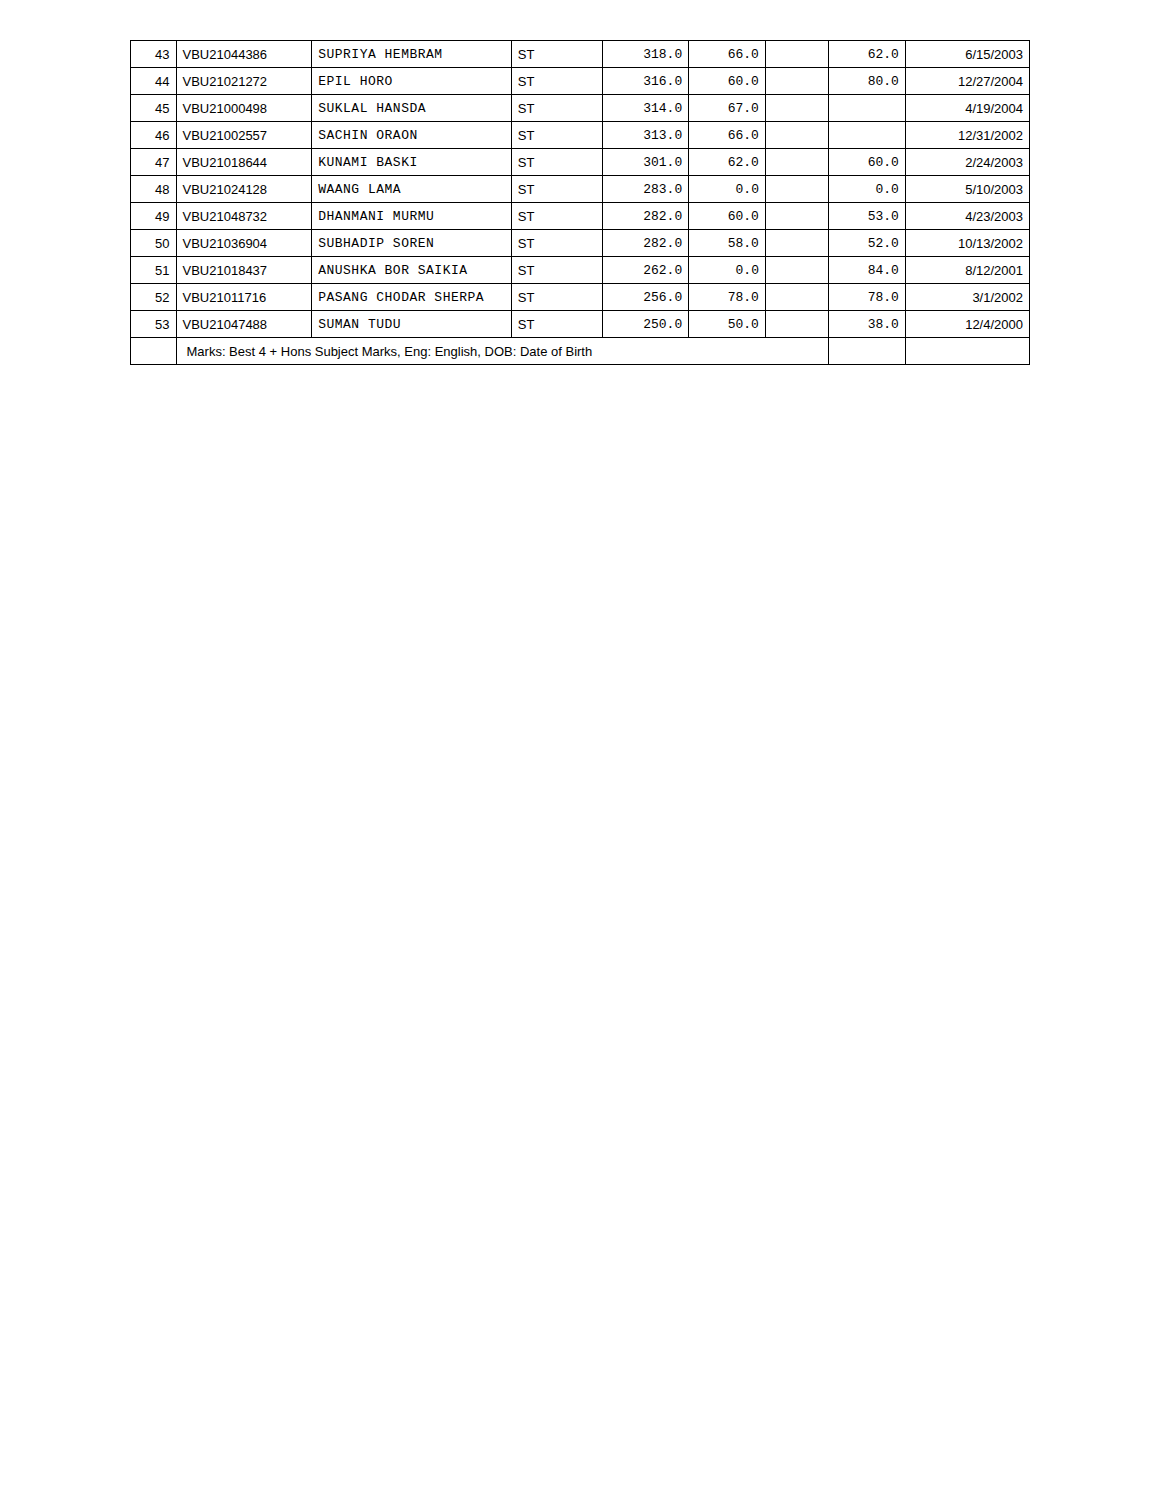| 43 | VBU21044386 | SUPRIYA HEMBRAM | ST | 318.0 | 66.0 | | 62.0 | 6/15/2003 |
| 44 | VBU21021272 | EPIL HORO | ST | 316.0 | 60.0 | | 80.0 | 12/27/2004 |
| 45 | VBU21000498 | SUKLAL HANSDA | ST | 314.0 | 67.0 | | | 4/19/2004 |
| 46 | VBU21002557 | SACHIN ORAON | ST | 313.0 | 66.0 | | | 12/31/2002 |
| 47 | VBU21018644 | KUNAMI BASKI | ST | 301.0 | 62.0 | | 60.0 | 2/24/2003 |
| 48 | VBU21024128 | WAANG LAMA | ST | 283.0 | 0.0 | | 0.0 | 5/10/2003 |
| 49 | VBU21048732 | DHANMANI MURMU | ST | 282.0 | 60.0 | | 53.0 | 4/23/2003 |
| 50 | VBU21036904 | SUBHADIP SOREN | ST | 282.0 | 58.0 | | 52.0 | 10/13/2002 |
| 51 | VBU21018437 | ANUSHKA BOR SAIKIA | ST | 262.0 | 0.0 | | 84.0 | 8/12/2001 |
| 52 | VBU21011716 | PASANG CHODAR SHERPA | ST | 256.0 | 78.0 | | 78.0 | 3/1/2002 |
| 53 | VBU21047488 | SUMAN TUDU | ST | 250.0 | 50.0 | | 38.0 | 12/4/2000 |
| | Marks: Best 4 + Hons Subject Marks, Eng: English, DOB: Date of Birth | | |